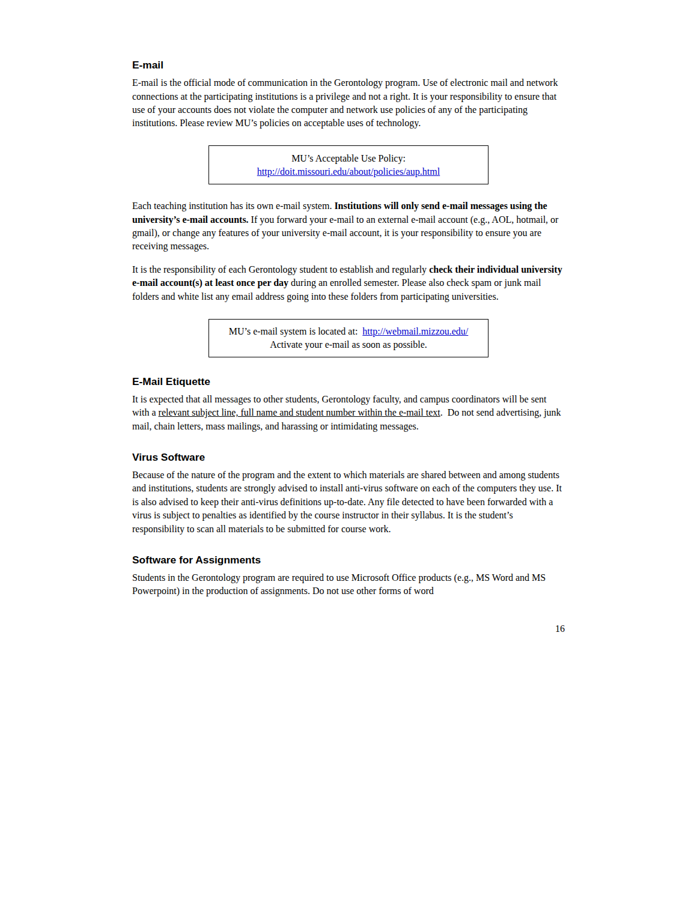E-mail
E-mail is the official mode of communication in the Gerontology program. Use of electronic mail and network connections at the participating institutions is a privilege and not a right. It is your responsibility to ensure that use of your accounts does not violate the computer and network use policies of any of the participating institutions. Please review MU’s policies on acceptable uses of technology.
MU’s Acceptable Use Policy:
http://doit.missouri.edu/about/policies/aup.html
Each teaching institution has its own e-mail system. Institutions will only send e-mail messages using the university’s e-mail accounts. If you forward your e-mail to an external e-mail account (e.g., AOL, hotmail, or gmail), or change any features of your university e-mail account, it is your responsibility to ensure you are receiving messages.
It is the responsibility of each Gerontology student to establish and regularly check their individual university e-mail account(s) at least once per day during an enrolled semester. Please also check spam or junk mail folders and white list any email address going into these folders from participating universities.
MU’s e-mail system is located at: http://webmail.mizzou.edu/
Activate your e-mail as soon as possible.
E-Mail Etiquette
It is expected that all messages to other students, Gerontology faculty, and campus coordinators will be sent with a relevant subject line, full name and student number within the e-mail text. Do not send advertising, junk mail, chain letters, mass mailings, and harassing or intimidating messages.
Virus Software
Because of the nature of the program and the extent to which materials are shared between and among students and institutions, students are strongly advised to install anti-virus software on each of the computers they use. It is also advised to keep their anti-virus definitions up-to-date. Any file detected to have been forwarded with a virus is subject to penalties as identified by the course instructor in their syllabus. It is the student’s responsibility to scan all materials to be submitted for course work.
Software for Assignments
Students in the Gerontology program are required to use Microsoft Office products (e.g., MS Word and MS Powerpoint) in the production of assignments. Do not use other forms of word
16